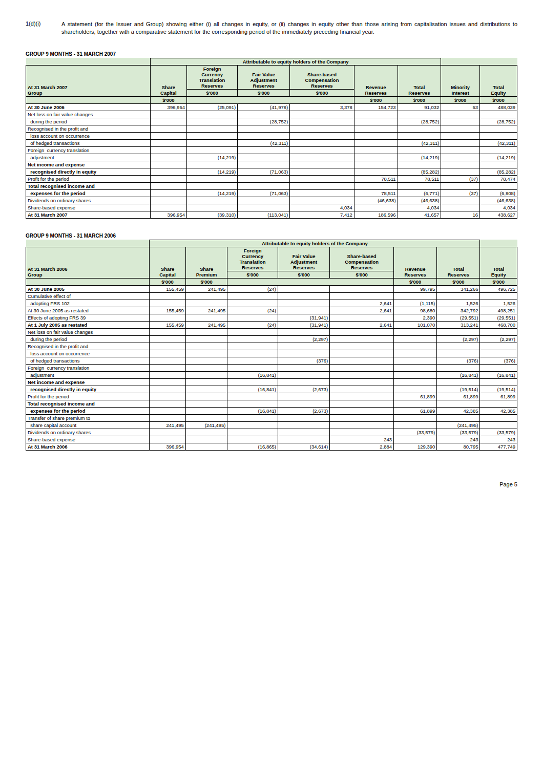1(d)(i)
A statement (for the Issuer and Group) showing either (i) all changes in equity, or (ii) changes in equity other than those arising from capitalisation issues and distributions to shareholders, together with a comparative statement for the corresponding period of the immediately preceding financial year.
GROUP 9 MONTHS - 31 MARCH 2007
| | Attributable to equity holders of the Company | | |
| --- | --- | --- | --- |
| At 31 March 2007 Group | Share Capital | Foreign Currency Translation Reserves | Fair Value Adjustment Reserves | Share-based Compensation Reserves | Revenue Reserves | Total Reserves | Minority Interest | Total Equity |
| $'000 | $'000 | $'000 |
| | $'000 | | | | $'000 | $'000 | $'000 | $'000 |
| At 30 June 2006 | 396,954 | (25,091) | (41,978) | 3,378 | 154,723 | 91,032 | 53 | 488,039 |
| Net loss on fair value changes | | | | | | | | |
| during the period | | | (28,752) | | | (28,752) | | (28,752) |
| Recognised in the profit and | | | | | | | | |
| loss account on occurrence | | | | | | | | |
| of hedged transactions | | | (42,311) | | | (42,311) | | (42,311) |
| Foreign currency translation | | | | | | | | |
| adjustment | | (14,219) | | | | (14,219) | | (14,219) |
| Net income and expense | | | | | | | | |
| recognised directly in equity | | (14,219) | (71,063) | | | (85,282) | | (85,282) |
| Profit for the period | | | | | 78,511 | 78,511 | (37) | 78,474 |
| Total recognised income and | | | | | | | | |
| expenses for the period | | (14,219) | (71,063) | | 78,511 | (6,771) | (37) | (6,808) |
| Dividends on ordinary shares | | | | | (46,638) | (46,638) | | (46,638) |
| Share-based expense | | | | 4,034 | | 4,034 | | 4,034 |
| At 31 March 2007 | 396,954 | (39,310) | (113,041) | 7,412 | 186,596 | 41,657 | 16 | 438,627 |
GROUP 9 MONTHS - 31 MARCH 2006
| | Attributable to equity holders of the Company | |
| --- | --- | --- |
| At 31 March 2006 Group | Share Capital | Share Premium | Foreign Currency Translation Reserves | Fair Value Adjustment Reserves | Share-based Compensation Reserves | Revenue Reserves | Total Reserves | Total Equity |
| $'000 | $'000 | $'000 |
| | $'000 | $'000 | | | | $'000 | $'000 | $'000 |
| At 30 June 2005 | 155,459 | 241,495 | (24) | | | 99,795 | 341,266 | 496,725 |
| Cumulative effect of | | | | | | | | |
| adopting FRS 102 | | | | | 2,641 | (1,115) | 1,526 | 1,526 |
| At 30 June 2005 as restated | 155,459 | 241,495 | (24) | | 2,641 | 98,680 | 342,792 | 498,251 |
| Effects of adopting FRS 39 | | | | (31,941) | | 2,390 | (29,551) | (29,551) |
| At 1 July 2005 as restated | 155,459 | 241,495 | (24) | (31,941) | 2,641 | 101,070 | 313,241 | 468,700 |
| Net loss on fair value changes | | | | | | | | |
| during the period | | | | (2,297) | | | (2,297) | (2,297) |
| Recognised in the profit and | | | | | | | | |
| loss account on occurrence | | | | | | | | |
| of hedged transactions | | | | (376) | | | (376) | (376) |
| Foreign currency translation | | | | | | | | |
| adjustment | | | (16,841) | | | | (16,841) | (16,841) |
| Net income and expense | | | | | | | | |
| recognised directly in equity | | | (16,841) | (2,673) | | | (19,514) | (19,514) |
| Profit for the period | | | | | | 61,899 | 61,899 | 61,899 |
| Total recognised income and | | | | | | | | |
| expenses for the period | | | (16,841) | (2,673) | | 61,899 | 42,385 | 42,385 |
| Transfer of share premium to | | | | | | | | |
| share capital account | 241,495 | (241,495) | | | | | (241,495) | |
| Dividends on ordinary shares | | | | | | (33,579) | (33,579) | (33,579) |
| Share-based expense | | | | | 243 | | 243 | 243 |
| At 31 March 2006 | 396,954 | | (16,865) | (34,614) | 2,884 | 129,390 | 80,795 | 477,749 |
Page 5